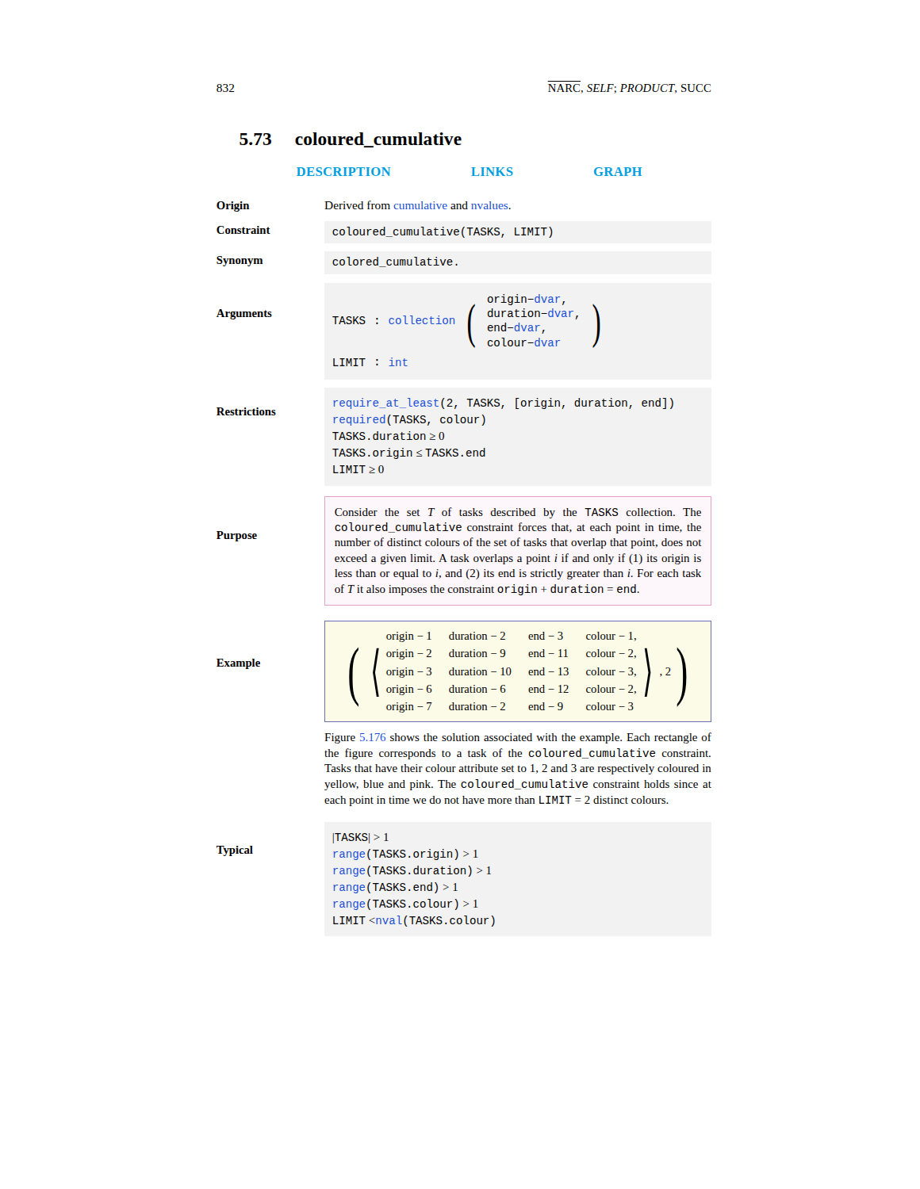832
NARC, SELF; PRODUCT, SUCC
5.73coloured_cumulative
DESCRIPTION LINKS GRAPH
Origin
Derived from cumulative and nvalues.
Constraint
coloured_cumulative(TASKS, LIMIT)
Synonym
colored_cumulative.
Arguments
TASKS : collection ( origin−dvar,
duration−dvar,
end−dvar,
colour−dvar )
LIMIT : int
Restrictions
require_at_least(2, TASKS, [origin, duration, end])
required(TASKS, colour)
TASKS.duration ≥ 0
TASKS.origin ≤ TASKS.end
LIMIT ≥ 0
Purpose
Consider the set T of tasks described by the TASKS collection. The coloured_cumulative constraint forces that, at each point in time, the number of distinct colours of the set of tasks that overlap that point, does not exceed a given limit. A task overlaps a point i if and only if (1) its origin is less than or equal to i, and (2) its end is strictly greater than i. For each task of T it also imposes the constraint origin + duration = end.
Example
( ⟨ origin − 1 duration − 2 end − 3 colour − 1, origin − 2 duration − 9 end − 11 colour − 2, origin − 3 duration − 10 end − 13 colour − 3, origin − 6 duration − 6 end − 12 colour − 2, origin − 7 duration − 2 end − 9 colour − 3 ⟩ , 2 )
Figure 5.176 shows the solution associated with the example. Each rectangle of the figure corresponds to a task of the coloured_cumulative constraint. Tasks that have their colour attribute set to 1, 2 and 3 are respectively coloured in yellow, blue and pink. The coloured_cumulative constraint holds since at each point in time we do not have more than LIMIT = 2 distinct colours.
Typical
|TASKS| > 1
range(TASKS.origin) > 1
range(TASKS.duration) > 1
range(TASKS.end) > 1
range(TASKS.colour) > 1
LIMIT <nval(TASKS.colour)